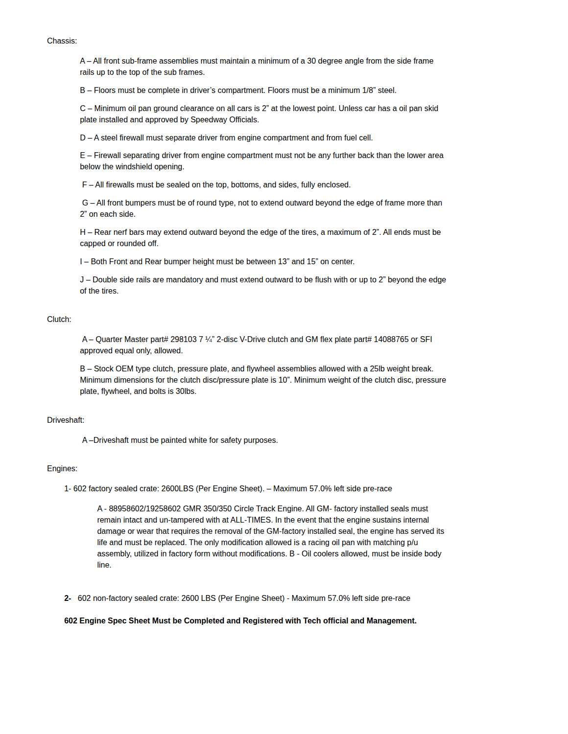Chassis:
A – All front sub-frame assemblies must maintain a minimum of a 30 degree angle from the side frame rails up to the top of the sub frames.
B – Floors must be complete in driver’s compartment. Floors must be a minimum 1/8” steel.
C – Minimum oil pan ground clearance on all cars is 2” at the lowest point. Unless car has a oil pan skid plate installed and approved by Speedway Officials.
D – A steel firewall must separate driver from engine compartment and from fuel cell.
E – Firewall separating driver from engine compartment must not be any further back than the lower area below the windshield opening.
F – All firewalls must be sealed on the top, bottoms, and sides, fully enclosed.
G – All front bumpers must be of round type, not to extend outward beyond the edge of frame more than 2” on each side.
H – Rear nerf bars may extend outward beyond the edge of the tires, a maximum of 2”. All ends must be capped or rounded off.
I – Both Front and Rear bumper height must be between 13” and 15” on center.
J – Double side rails are mandatory and must extend outward to be flush with or up to 2” beyond the edge of the tires.
Clutch:
A – Quarter Master part# 298103 7 ¼” 2-disc V-Drive clutch and GM flex plate part# 14088765 or SFI approved equal only, allowed.
B – Stock OEM type clutch, pressure plate, and flywheel assemblies allowed with a 25lb weight break. Minimum dimensions for the clutch disc/pressure plate is 10”. Minimum weight of the clutch disc, pressure plate, flywheel, and bolts is 30lbs.
Driveshaft:
A –Driveshaft must be painted white for safety purposes.
Engines:
1- 602 factory sealed crate: 2600LBS (Per Engine Sheet). – Maximum 57.0% left side pre-race
A - 88958602/19258602 GMR 350/350 Circle Track Engine. All GM- factory installed seals must remain intact and un-tampered with at ALL-TIMES. In the event that the engine sustains internal damage or wear that requires the removal of the GM-factory installed seal, the engine has served its life and must be replaced. The only modification allowed is a racing oil pan with matching p/u assembly, utilized in factory form without modifications. B - Oil coolers allowed, must be inside body line.
2- 602 non-factory sealed crate: 2600 LBS (Per Engine Sheet) - Maximum 57.0% left side pre-race
602 Engine Spec Sheet Must be Completed and Registered with Tech official and Management.